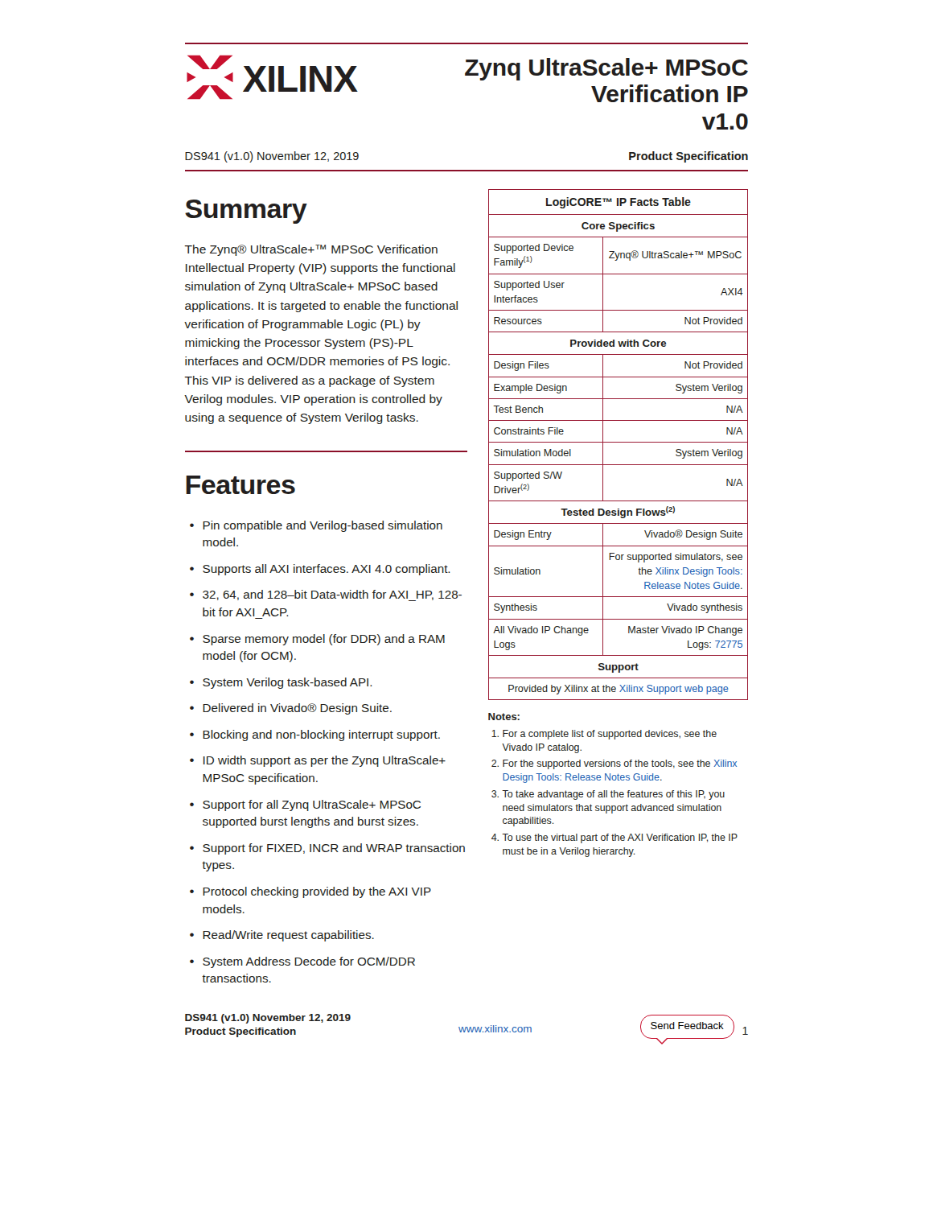XILINX
Zynq UltraScale+ MPSoC Verification IP v1.0
DS941 (v1.0) November 12, 2019
Product Specification
Summary
The Zynq® UltraScale+™ MPSoC Verification Intellectual Property (VIP) supports the functional simulation of Zynq UltraScale+ MPSoC based applications. It is targeted to enable the functional verification of Programmable Logic (PL) by mimicking the Processor System (PS)-PL interfaces and OCM/DDR memories of PS logic. This VIP is delivered as a package of System Verilog modules. VIP operation is controlled by using a sequence of System Verilog tasks.
Features
Pin compatible and Verilog-based simulation model.
Supports all AXI interfaces. AXI 4.0 compliant.
32, 64, and 128–bit Data-width for AXI_HP, 128-bit for AXI_ACP.
Sparse memory model (for DDR) and a RAM model (for OCM).
System Verilog task-based API.
Delivered in Vivado® Design Suite.
Blocking and non-blocking interrupt support.
ID width support as per the Zynq UltraScale+ MPSoC specification.
Support for all Zynq UltraScale+ MPSoC supported burst lengths and burst sizes.
Support for FIXED, INCR and WRAP transaction types.
Protocol checking provided by the AXI VIP models.
Read/Write request capabilities.
System Address Decode for OCM/DDR transactions.
| LogiCORE™ IP Facts Table |
| --- |
| Core Specifics |
| Supported Device Family (1) | Zynq® UltraScale+™ MPSoC |
| Supported User Interfaces | AXI4 |
| Resources | Not Provided |
| Provided with Core |
| Design Files | Not Provided |
| Example Design | System Verilog |
| Test Bench | N/A |
| Constraints File | N/A |
| Simulation Model | System Verilog |
| Supported S/W Driver (2) | N/A |
| Tested Design Flows (2) |
| Design Entry | Vivado® Design Suite |
| Simulation | For supported simulators, see the Xilinx Design Tools: Release Notes Guide . |
| Synthesis | Vivado synthesis |
| All Vivado IP Change Logs | Master Vivado IP Change Logs: 72775 |
| Support |
| Provided by Xilinx at the Xilinx Support web page |
Notes:
For a complete list of supported devices, see the Vivado IP catalog.
For the supported versions of the tools, see the Xilinx Design Tools: Release Notes Guide.
To take advantage of all the features of this IP, you need simulators that support advanced simulation capabilities.
To use the virtual part of the AXI Verification IP, the IP must be in a Verilog hierarchy.
DS941 (v1.0) November 12, 2019
Product Specification
www.xilinx.com
Send Feedback
1